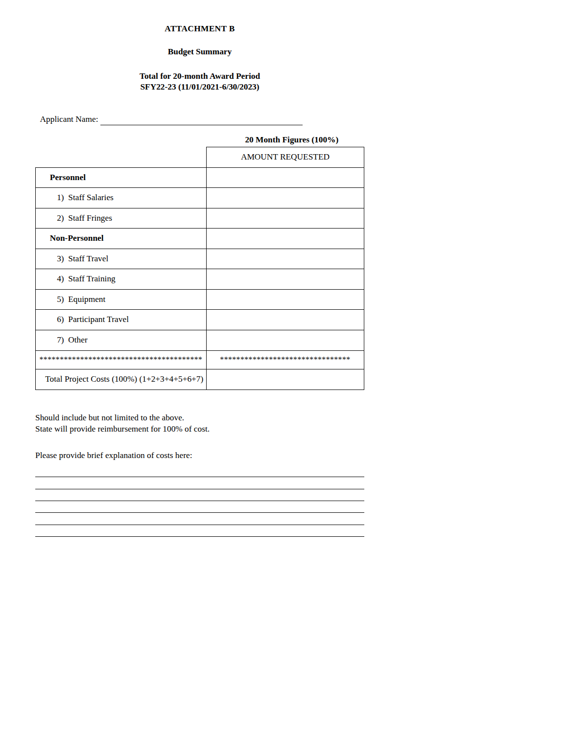ATTACHMENT B
Budget Summary
Total for 20-month Award Period
SFY22-23 (11/01/2021-6/30/2023)
Applicant Name:
20 Month Figures (100%)
| | AMOUNT REQUESTED |
| Personnel | |
| 1) Staff Salaries | |
| 2) Staff Fringes | |
| Non-Personnel | |
| 3) Staff Travel | |
| 4) Staff Training | |
| 5) Equipment | |
| 6) Participant Travel | |
| 7) Other | |
| **************************************** | ******************************** |
| Total Project Costs (100%) (1+2+3+4+5+6+7) | |
Should include but not limited to the above.
State will provide reimbursement for 100% of cost.
Please provide brief explanation of costs here: